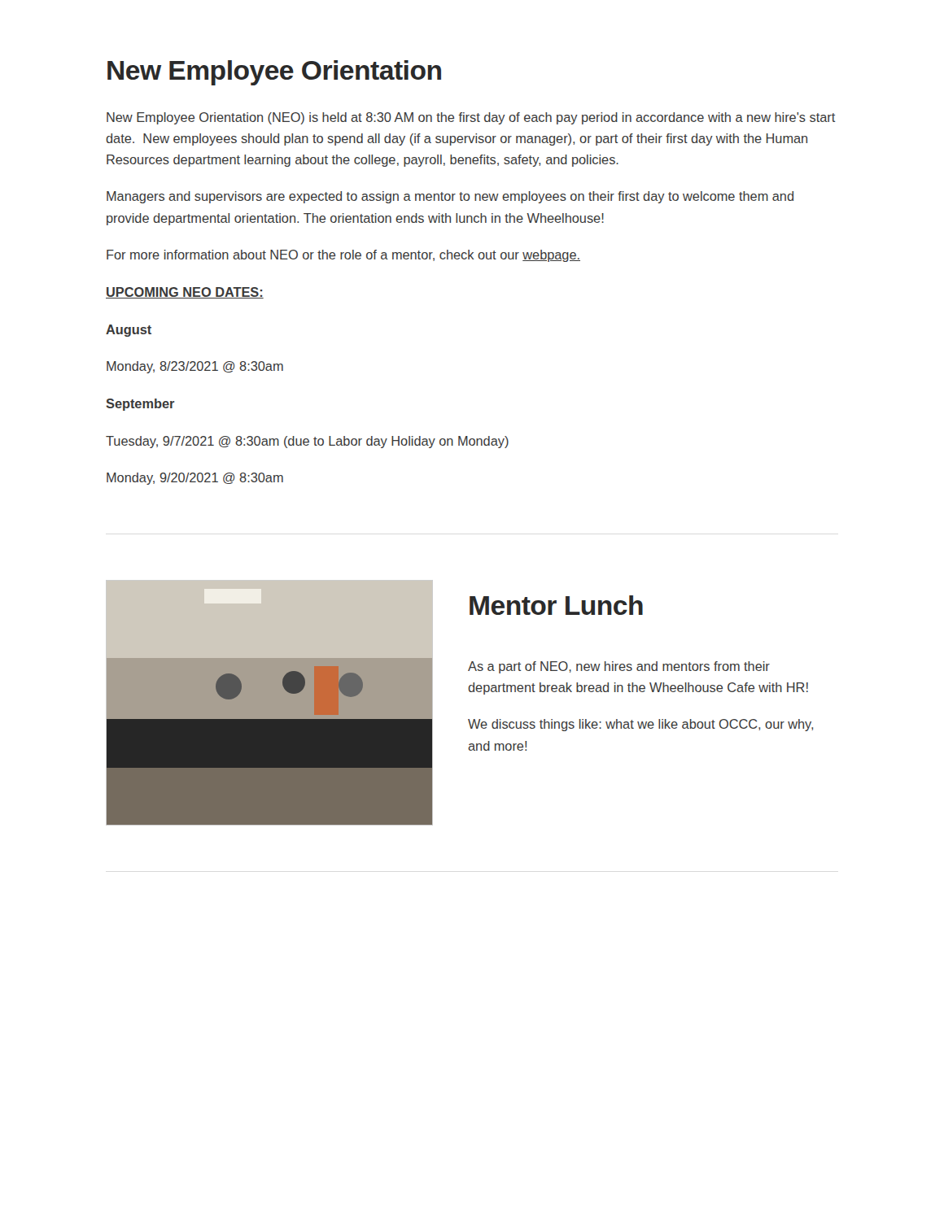New Employee Orientation
New Employee Orientation (NEO) is held at 8:30 AM on the first day of each pay period in accordance with a new hire's start date. New employees should plan to spend all day (if a supervisor or manager), or part of their first day with the Human Resources department learning about the college, payroll, benefits, safety, and policies.
Managers and supervisors are expected to assign a mentor to new employees on their first day to welcome them and provide departmental orientation. The orientation ends with lunch in the Wheelhouse!
For more information about NEO or the role of a mentor, check out our webpage.
UPCOMING NEO DATES:
August
Monday, 8/23/2021 @ 8:30am
September
Tuesday, 9/7/2021 @ 8:30am (due to Labor day Holiday on Monday)
Monday, 9/20/2021 @ 8:30am
Mentor Lunch
As a part of NEO, new hires and mentors from their department break bread in the Wheelhouse Cafe with HR!
We discuss things like: what we like about OCCC, our why, and more!